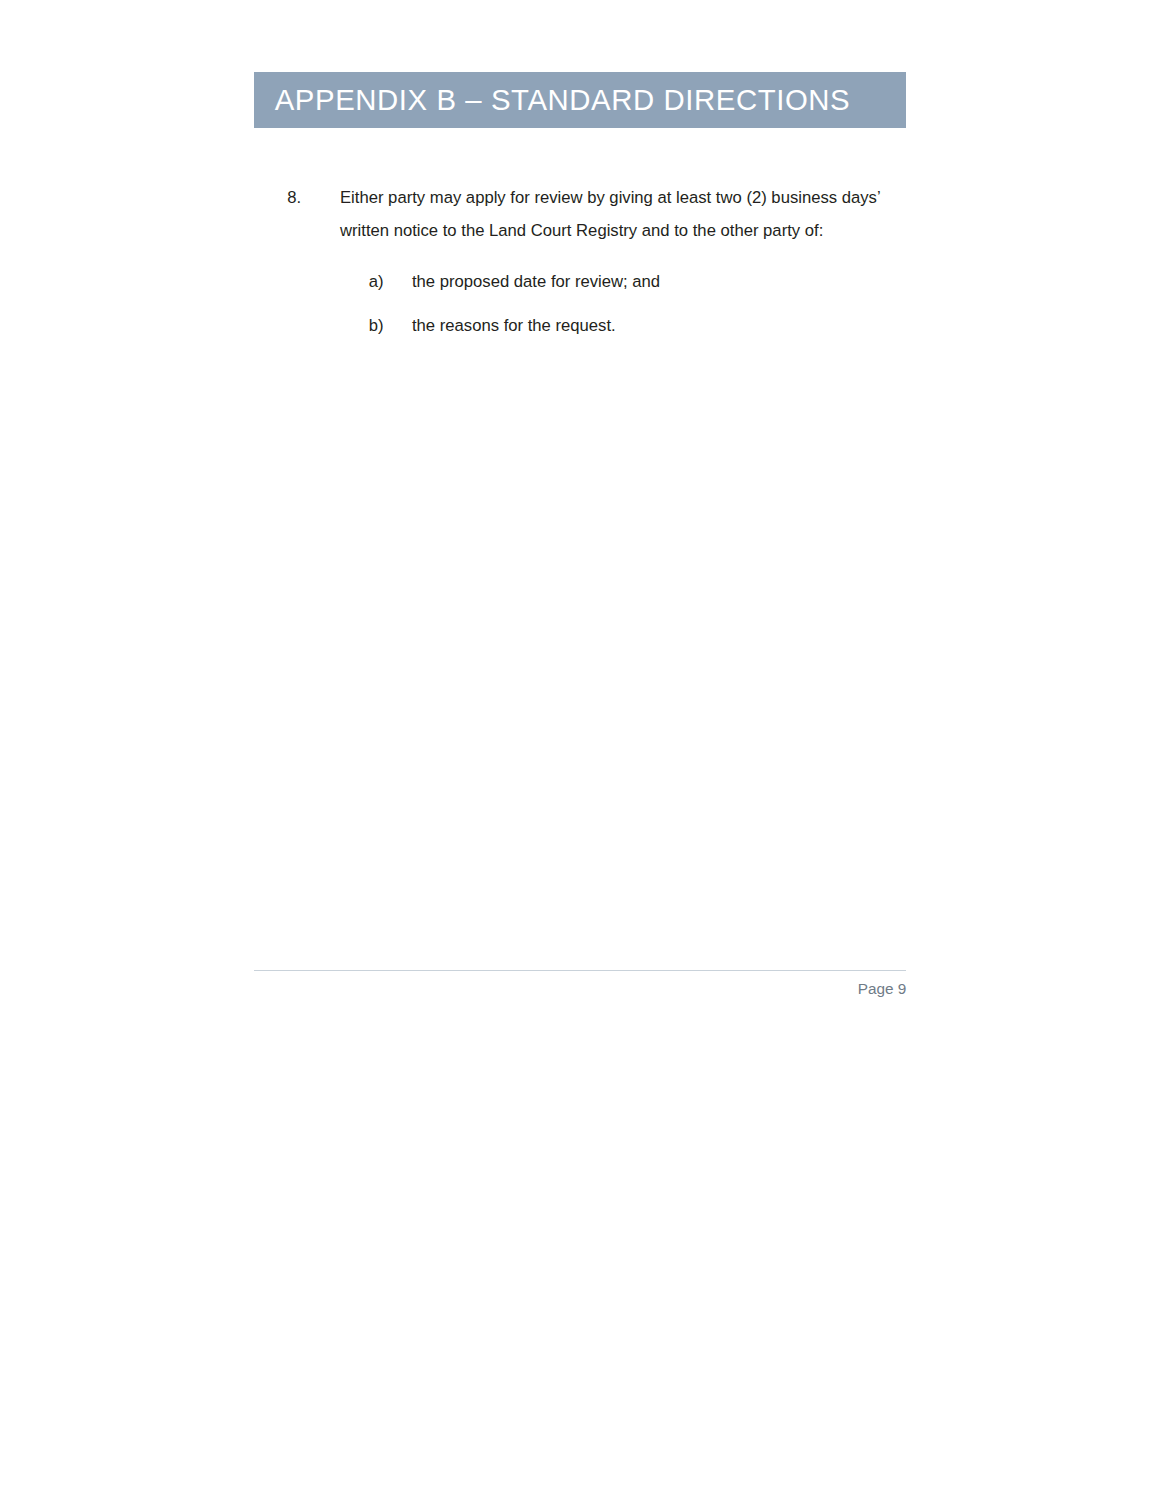APPENDIX B – STANDARD DIRECTIONS
8. Either party may apply for review by giving at least two (2) business days’ written notice to the Land Court Registry and to the other party of:
a) the proposed date for review; and
b) the reasons for the request.
Page 9